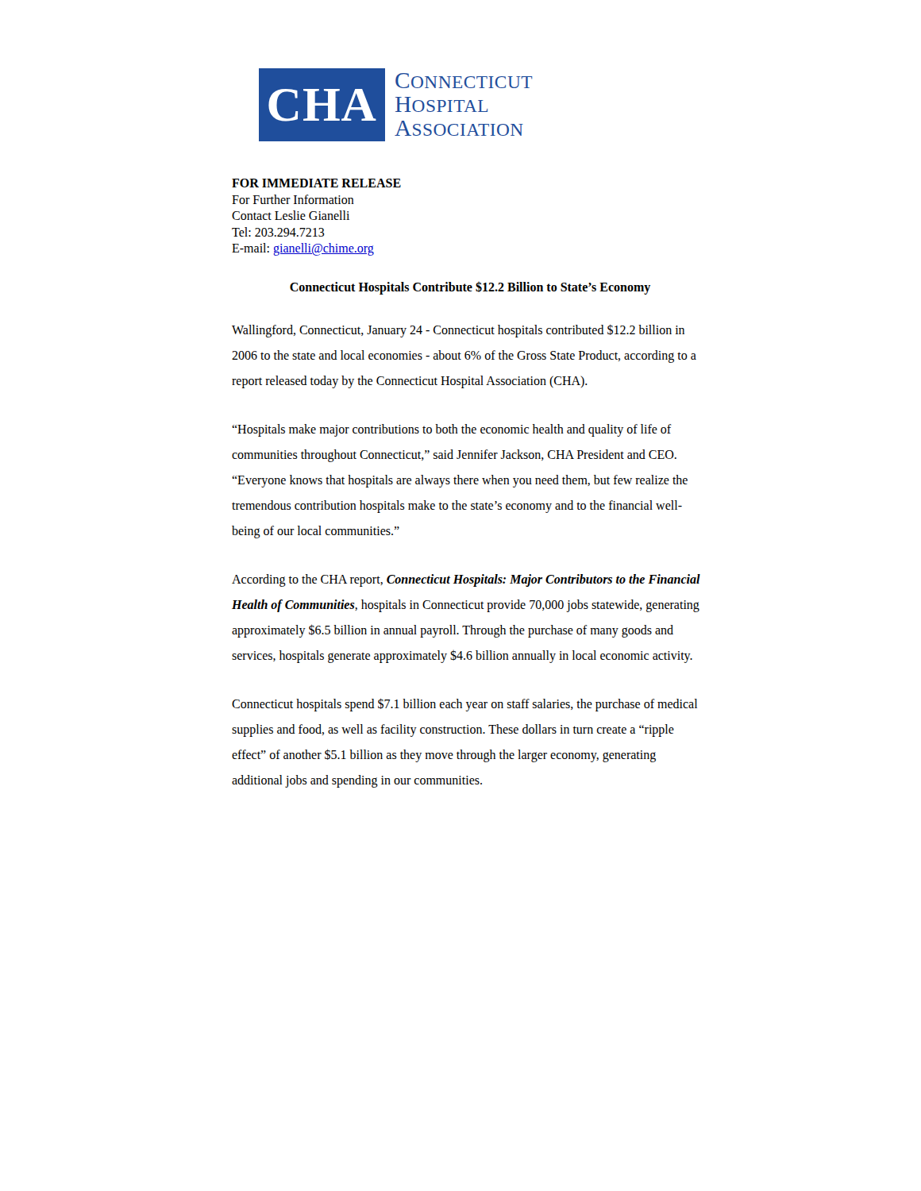| CHA | C ONNECTICUT H OSPITAL A SSOCIATION |
FOR IMMEDIATE RELEASE
For Further Information
Contact Leslie Gianelli
Tel: 203.294.7213
E-mail: gianelli@chime.org
Connecticut Hospitals Contribute $12.2 Billion to State’s Economy
Wallingford, Connecticut, January 24 - Connecticut hospitals contributed $12.2 billion in 2006 to the state and local economies - about 6% of the Gross State Product, according to a report released today by the Connecticut Hospital Association (CHA).
“Hospitals make major contributions to both the economic health and quality of life of communities throughout Connecticut,” said Jennifer Jackson, CHA President and CEO. “Everyone knows that hospitals are always there when you need them, but few realize the tremendous contribution hospitals make to the state’s economy and to the financial well-being of our local communities.”
According to the CHA report, Connecticut Hospitals: Major Contributors to the Financial Health of Communities, hospitals in Connecticut provide 70,000 jobs statewide, generating approximately $6.5 billion in annual payroll. Through the purchase of many goods and services, hospitals generate approximately $4.6 billion annually in local economic activity.
Connecticut hospitals spend $7.1 billion each year on staff salaries, the purchase of medical supplies and food, as well as facility construction. These dollars in turn create a “ripple effect” of another $5.1 billion as they move through the larger economy, generating additional jobs and spending in our communities.